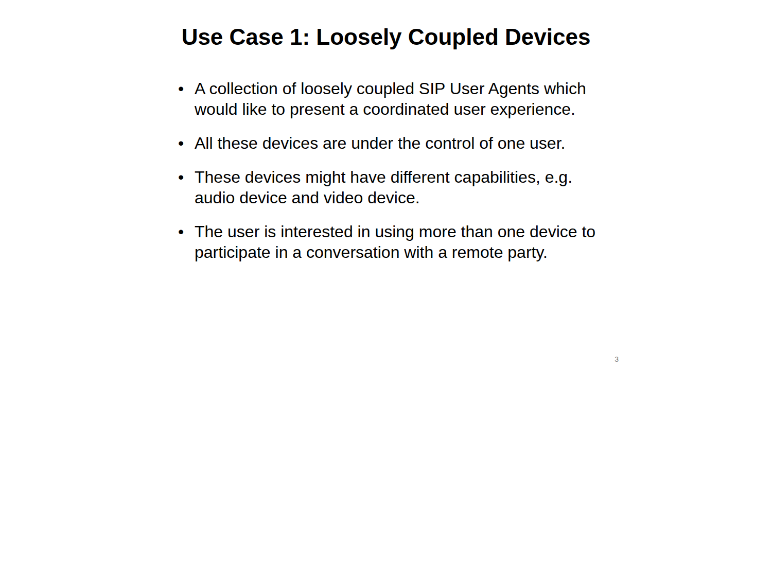Use Case 1: Loosely Coupled Devices
A collection of loosely coupled SIP User Agents which would like to present a coordinated user experience.
All these devices are under the control of one user.
These devices might have different capabilities, e.g. audio device and video device.
The user is interested in using more than one device to participate in a conversation with a remote party.
3